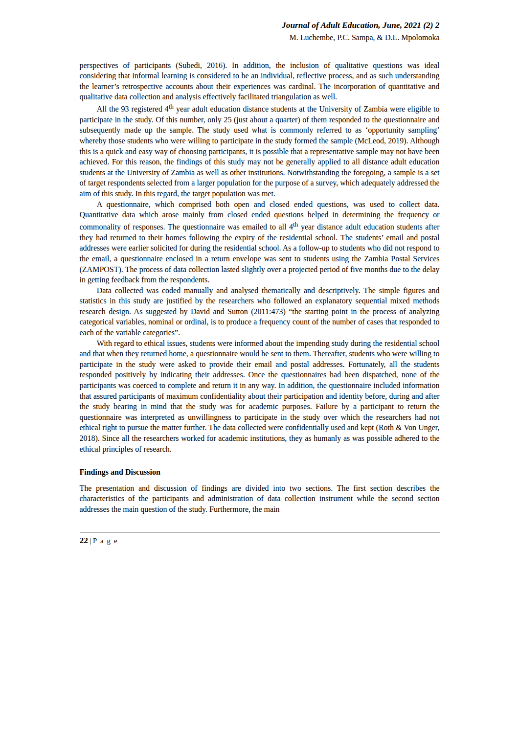Journal of Adult Education, June, 2021 (2) 2 M. Luchembe, P.C. Sampa, & D.L. Mpolomoka
perspectives of participants (Subedi, 2016). In addition, the inclusion of qualitative questions was ideal considering that informal learning is considered to be an individual, reflective process, and as such understanding the learner’s retrospective accounts about their experiences was cardinal. The incorporation of quantitative and qualitative data collection and analysis effectively facilitated triangulation as well.
All the 93 registered 4th year adult education distance students at the University of Zambia were eligible to participate in the study. Of this number, only 25 (just about a quarter) of them responded to the questionnaire and subsequently made up the sample. The study used what is commonly referred to as ‘opportunity sampling’ whereby those students who were willing to participate in the study formed the sample (McLeod, 2019). Although this is a quick and easy way of choosing participants, it is possible that a representative sample may not have been achieved. For this reason, the findings of this study may not be generally applied to all distance adult education students at the University of Zambia as well as other institutions. Notwithstanding the foregoing, a sample is a set of target respondents selected from a larger population for the purpose of a survey, which adequately addressed the aim of this study. In this regard, the target population was met.
A questionnaire, which comprised both open and closed ended questions, was used to collect data. Quantitative data which arose mainly from closed ended questions helped in determining the frequency or commonality of responses. The questionnaire was emailed to all 4th year distance adult education students after they had returned to their homes following the expiry of the residential school. The students’ email and postal addresses were earlier solicited for during the residential school. As a follow-up to students who did not respond to the email, a questionnaire enclosed in a return envelope was sent to students using the Zambia Postal Services (ZAMPOST). The process of data collection lasted slightly over a projected period of five months due to the delay in getting feedback from the respondents.
Data collected was coded manually and analysed thematically and descriptively. The simple figures and statistics in this study are justified by the researchers who followed an explanatory sequential mixed methods research design. As suggested by David and Sutton (2011:473) “the starting point in the process of analyzing categorical variables, nominal or ordinal, is to produce a frequency count of the number of cases that responded to each of the variable categories”.
With regard to ethical issues, students were informed about the impending study during the residential school and that when they returned home, a questionnaire would be sent to them. Thereafter, students who were willing to participate in the study were asked to provide their email and postal addresses. Fortunately, all the students responded positively by indicating their addresses. Once the questionnaires had been dispatched, none of the participants was coerced to complete and return it in any way. In addition, the questionnaire included information that assured participants of maximum confidentiality about their participation and identity before, during and after the study bearing in mind that the study was for academic purposes. Failure by a participant to return the questionnaire was interpreted as unwillingness to participate in the study over which the researchers had not ethical right to pursue the matter further. The data collected were confidentially used and kept (Roth & Von Unger, 2018). Since all the researchers worked for academic institutions, they as humanly as was possible adhered to the ethical principles of research.
Findings and Discussion
The presentation and discussion of findings are divided into two sections. The first section describes the characteristics of the participants and administration of data collection instrument while the second section addresses the main question of the study. Furthermore, the main
22 | P a g e